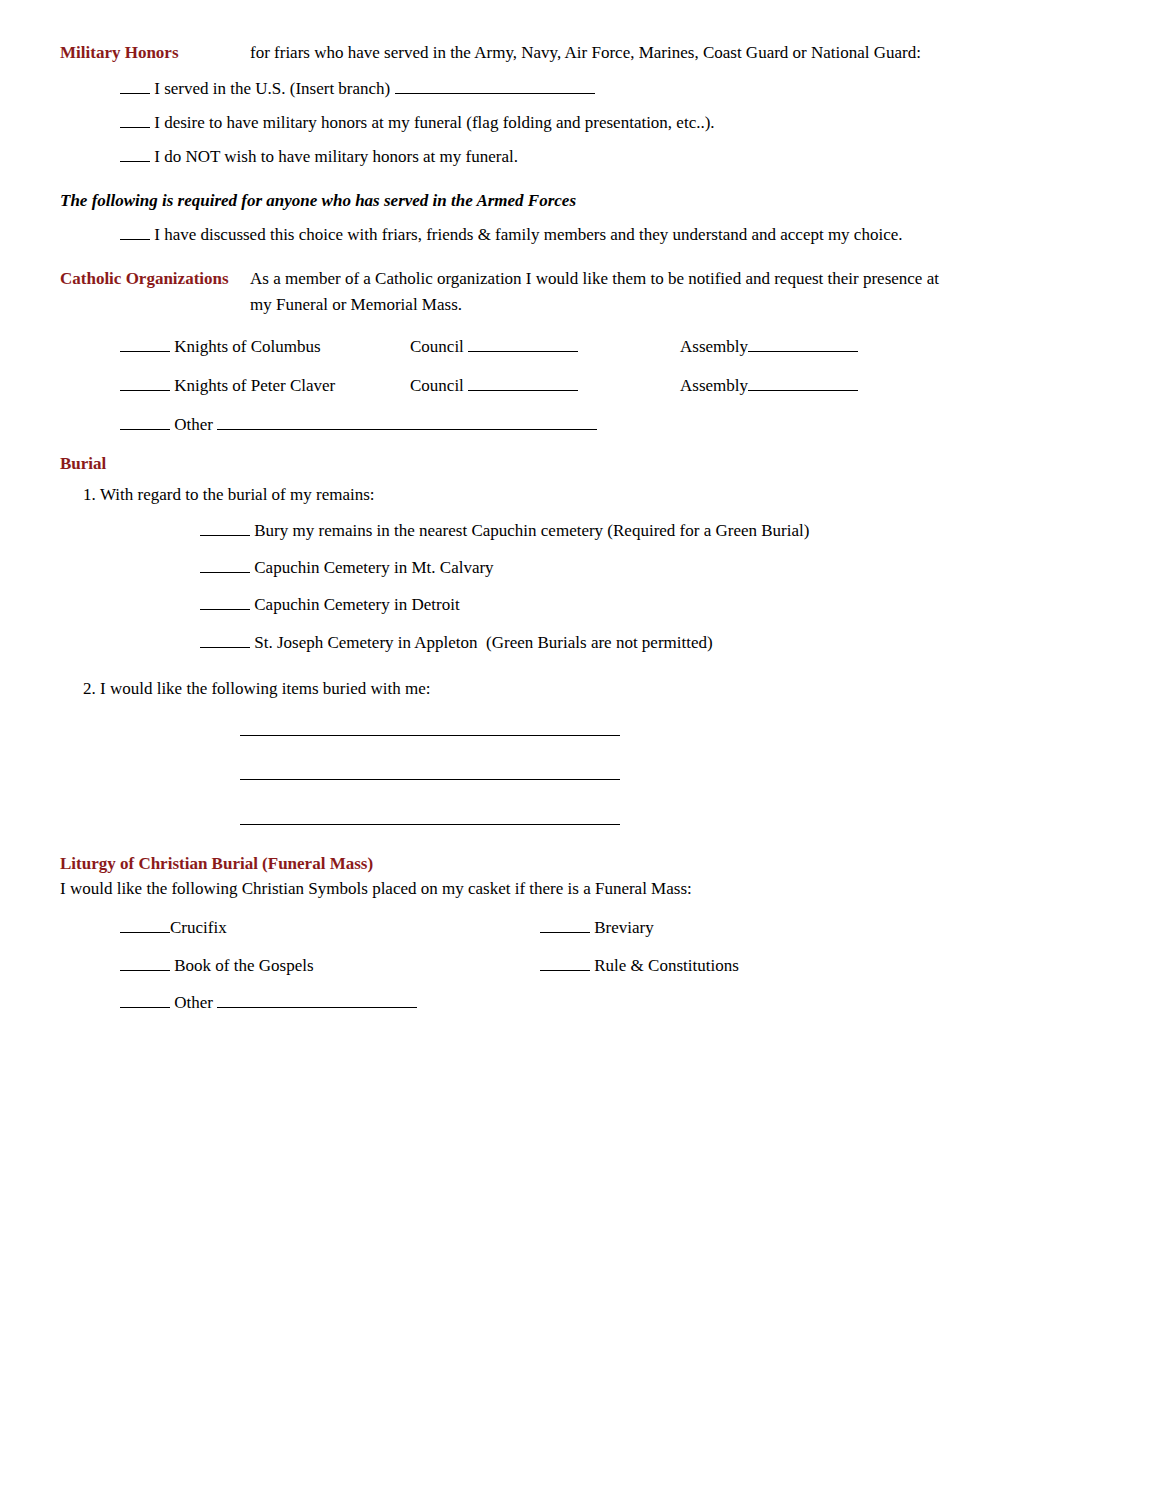Military Honors
for friars who have served in the Army, Navy, Air Force, Marines, Coast Guard or National Guard:
I served in the U.S. (Insert branch)
I desire to have military honors at my funeral (flag folding and presentation, etc..).
I do NOT wish to have military honors at my funeral.
The following is required for anyone who has served in the Armed Forces
I have discussed this choice with friars, friends & family members and they understand and accept my choice.
Catholic Organizations
As a member of a Catholic organization I would like them to be notified and request their presence at my Funeral or Memorial Mass.
Knights of Columbus
Council
Assembly
Knights of Peter Claver
Council
Assembly
Other
Burial
With regard to the burial of my remains:
Bury my remains in the nearest Capuchin cemetery (Required for a Green Burial)
Capuchin Cemetery in Mt. Calvary
Capuchin Cemetery in Detroit
St. Joseph Cemetery in Appleton (Green Burials are not permitted)
I would like the following items buried with me:
Liturgy of Christian Burial (Funeral Mass)
I would like the following Christian Symbols placed on my casket if there is a Funeral Mass:
Crucifix
Breviary
Book of the Gospels
Rule & Constitutions
Other